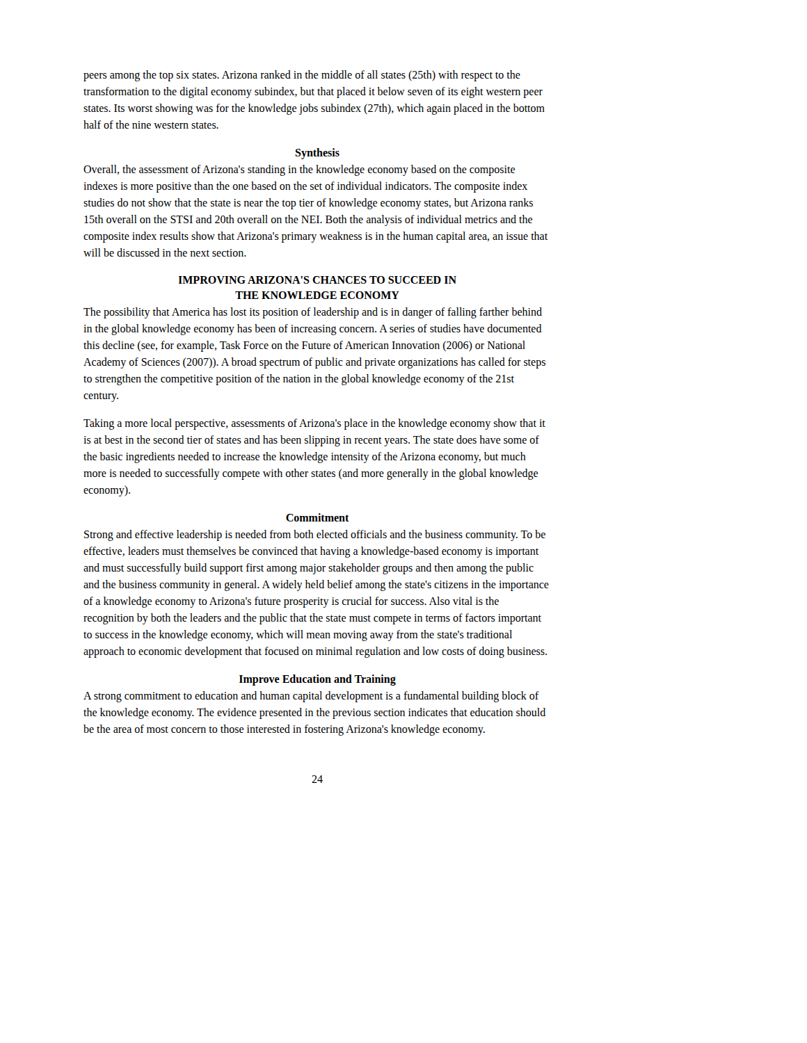peers among the top six states. Arizona ranked in the middle of all states (25th) with respect to the transformation to the digital economy subindex, but that placed it below seven of its eight western peer states. Its worst showing was for the knowledge jobs subindex (27th), which again placed in the bottom half of the nine western states.
Synthesis
Overall, the assessment of Arizona's standing in the knowledge economy based on the composite indexes is more positive than the one based on the set of individual indicators. The composite index studies do not show that the state is near the top tier of knowledge economy states, but Arizona ranks 15th overall on the STSI and 20th overall on the NEI. Both the analysis of individual metrics and the composite index results show that Arizona's primary weakness is in the human capital area, an issue that will be discussed in the next section.
IMPROVING ARIZONA'S CHANCES TO SUCCEED IN
THE KNOWLEDGE ECONOMY
The possibility that America has lost its position of leadership and is in danger of falling farther behind in the global knowledge economy has been of increasing concern. A series of studies have documented this decline (see, for example, Task Force on the Future of American Innovation (2006) or National Academy of Sciences (2007)). A broad spectrum of public and private organizations has called for steps to strengthen the competitive position of the nation in the global knowledge economy of the 21st century.
Taking a more local perspective, assessments of Arizona's place in the knowledge economy show that it is at best in the second tier of states and has been slipping in recent years. The state does have some of the basic ingredients needed to increase the knowledge intensity of the Arizona economy, but much more is needed to successfully compete with other states (and more generally in the global knowledge economy).
Commitment
Strong and effective leadership is needed from both elected officials and the business community. To be effective, leaders must themselves be convinced that having a knowledge-based economy is important and must successfully build support first among major stakeholder groups and then among the public and the business community in general. A widely held belief among the state's citizens in the importance of a knowledge economy to Arizona's future prosperity is crucial for success. Also vital is the recognition by both the leaders and the public that the state must compete in terms of factors important to success in the knowledge economy, which will mean moving away from the state's traditional approach to economic development that focused on minimal regulation and low costs of doing business.
Improve Education and Training
A strong commitment to education and human capital development is a fundamental building block of the knowledge economy. The evidence presented in the previous section indicates that education should be the area of most concern to those interested in fostering Arizona's knowledge economy.
24